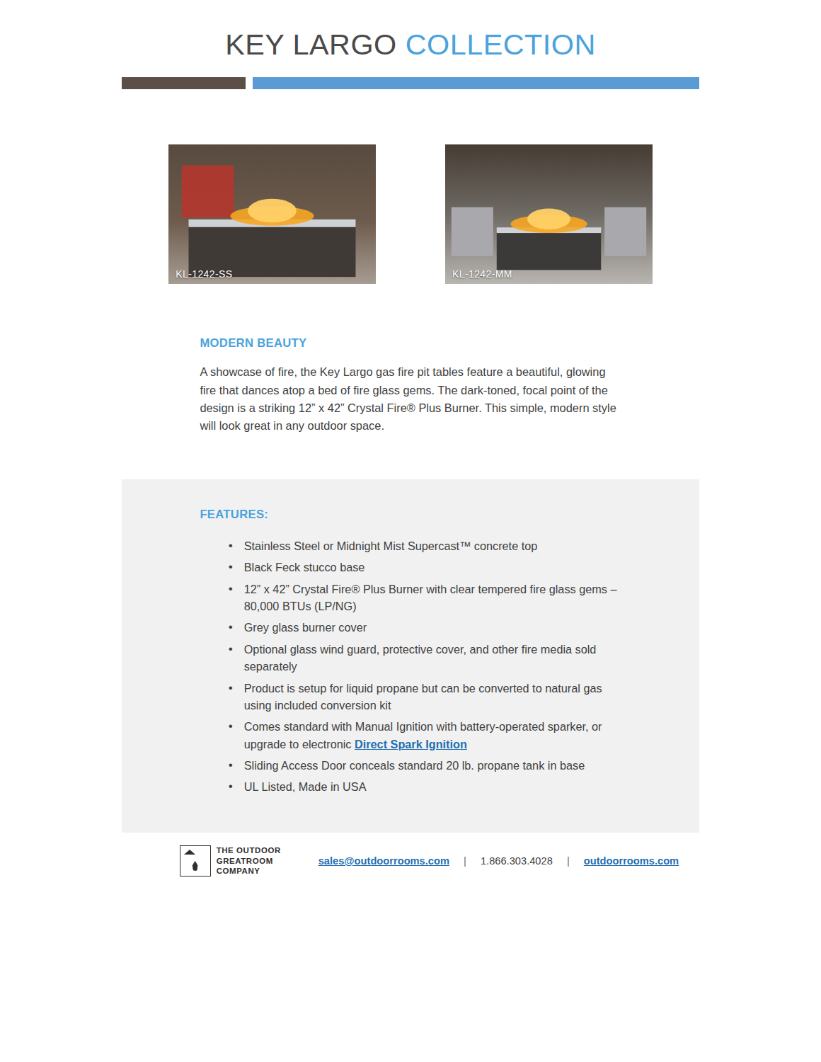KEY LARGO COLLECTION
KL-1242-SS
KL-1242-MM
MODERN BEAUTY
A showcase of fire, the Key Largo gas fire pit tables feature a beautiful, glowing fire that dances atop a bed of fire glass gems. The dark-toned, focal point of the design is a striking 12” x 42” Crystal Fire® Plus Burner. This simple, modern style will look great in any outdoor space.
FEATURES:
Stainless Steel or Midnight Mist Supercast™ concrete top
Black Feck stucco base
12” x 42” Crystal Fire® Plus Burner with clear tempered fire glass gems – 80,000 BTUs (LP/NG)
Grey glass burner cover
Optional glass wind guard, protective cover, and other fire media sold separately
Product is setup for liquid propane but can be converted to natural gas using included conversion kit
Comes standard with Manual Ignition with battery-operated sparker, or upgrade to electronic Direct Spark Ignition
Sliding Access Door conceals standard 20 lb. propane tank in base
UL Listed, Made in USA
The Outdoor
GreatRoom
Company
sales@outdoorrooms.com | 1.866.303.4028 | outdoorrooms.com